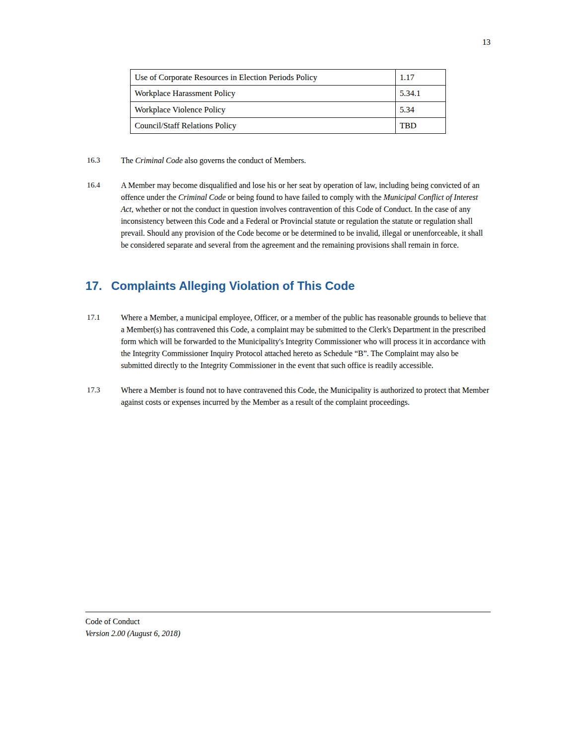13
| Use of Corporate Resources in Election Periods Policy | 1.17 |
| Workplace Harassment Policy | 5.34.1 |
| Workplace Violence Policy | 5.34 |
| Council/Staff Relations Policy | TBD |
16.3
The Criminal Code also governs the conduct of Members.
16.4
A Member may become disqualified and lose his or her seat by operation of law, including being convicted of an offence under the Criminal Code or being found to have failed to comply with the Municipal Conflict of Interest Act, whether or not the conduct in question involves contravention of this Code of Conduct. In the case of any inconsistency between this Code and a Federal or Provincial statute or regulation the statute or regulation shall prevail. Should any provision of the Code become or be determined to be invalid, illegal or unenforceable, it shall be considered separate and several from the agreement and the remaining provisions shall remain in force.
17. Complaints Alleging Violation of This Code
17.1
Where a Member, a municipal employee, Officer, or a member of the public has reasonable grounds to believe that a Member(s) has contravened this Code, a complaint may be submitted to the Clerk's Department in the prescribed form which will be forwarded to the Municipality's Integrity Commissioner who will process it in accordance with the Integrity Commissioner Inquiry Protocol attached hereto as Schedule “B”. The Complaint may also be submitted directly to the Integrity Commissioner in the event that such office is readily accessible.
17.3
Where a Member is found not to have contravened this Code, the Municipality is authorized to protect that Member against costs or expenses incurred by the Member as a result of the complaint proceedings.
Code of Conduct
Version 2.00 (August 6, 2018)